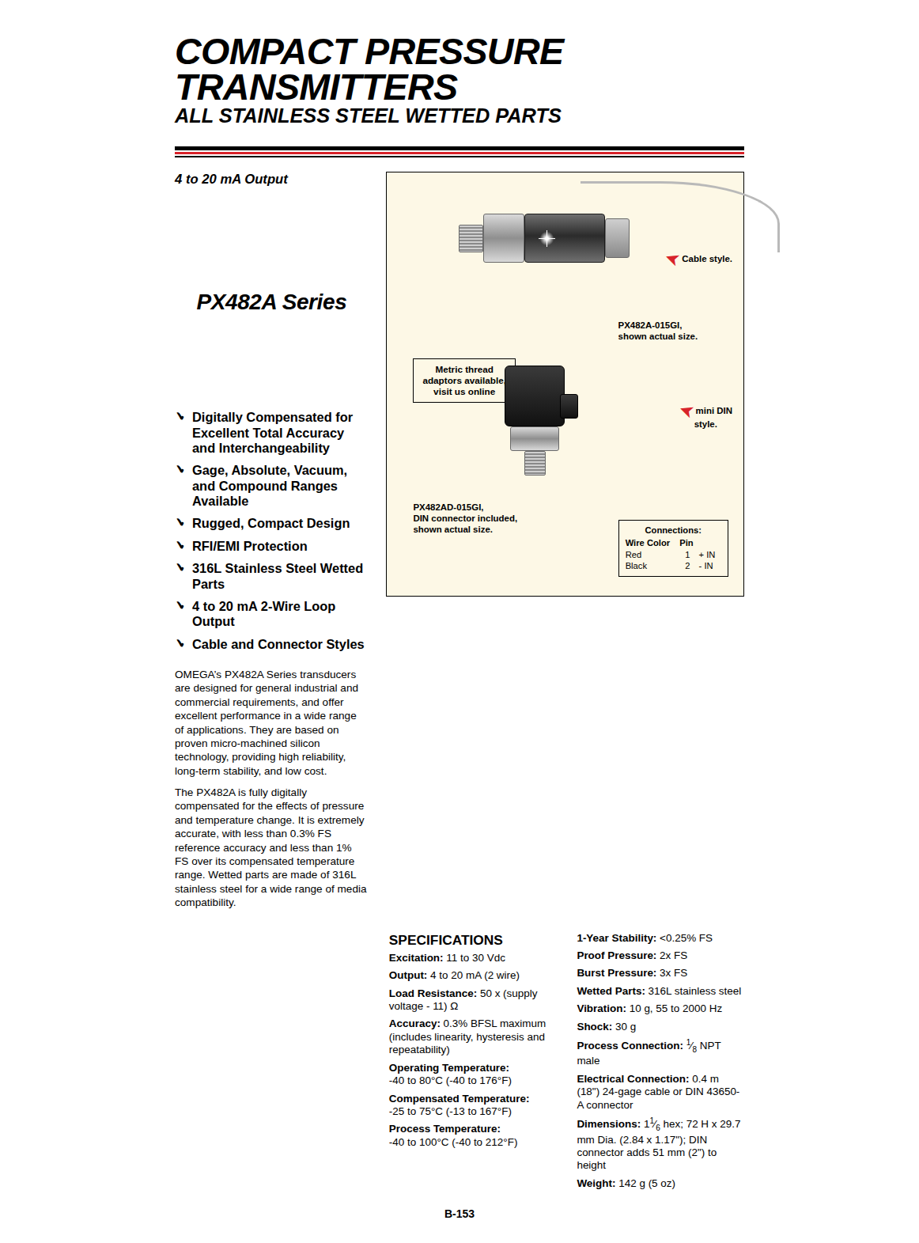COMPACT PRESSURE TRANSMITTERS
ALL STAINLESS STEEL WETTED PARTS
4 to 20 mA Output
PX482A Series
Digitally Compensated for Excellent Total Accuracy and Interchangeability
Gage, Absolute, Vacuum, and Compound Ranges Available
Rugged, Compact Design
RFI/EMI Protection
316L Stainless Steel Wetted Parts
4 to 20 mA 2-Wire Loop Output
Cable and Connector Styles
OMEGA’s PX482A Series transducers are designed for general industrial and commercial requirements, and offer excellent performance in a wide range of applications. They are based on proven micro-machined silicon technology, providing high reliability, long-term stability, and low cost.
The PX482A is fully digitally compensated for the effects of pressure and temperature change. It is extremely accurate, with less than 0.3% FS reference accuracy and less than 1% FS over its compensated temperature range. Wetted parts are made of 316L stainless steel for a wide range of media compatibility.
➤Cable style.
PX482A-015GI,
shown actual size.
Metric thread adaptors available, visit us online
➤mini DIN
style.
PX482AD-015GI,
DIN connector included,
shown actual size.
Connections:
| Wire Color | Pin | |
| --- | --- | --- |
| Red | 1 | + IN |
| Black | 2 | - IN |
SPECIFICATIONS
Excitation: 11 to 30 Vdc
Output: 4 to 20 mA (2 wire)
Load Resistance: 50 x (supply voltage - 11) Ω
Accuracy: 0.3% BFSL maximum (includes linearity, hysteresis and repeatability)
Operating Temperature:
-40 to 80°C (-40 to 176°F)
Compensated Temperature:
-25 to 75°C (-13 to 167°F)
Process Temperature:
-40 to 100°C (-40 to 212°F)
1-Year Stability: <0.25% FS
Proof Pressure: 2x FS
Burst Pressure: 3x FS
Wetted Parts: 316L stainless steel
Vibration: 10 g, 55 to 2000 Hz
Shock: 30 g
Process Connection: 1⁄8 NPT male
Electrical Connection: 0.4 m (18") 24-gage cable or DIN 43650-A connector
Dimensions: 11⁄6 hex; 72 H x 29.7 mm Dia. (2.84 x 1.17"); DIN connector adds 51 mm (2") to height
Weight: 142 g (5 oz)
B-153